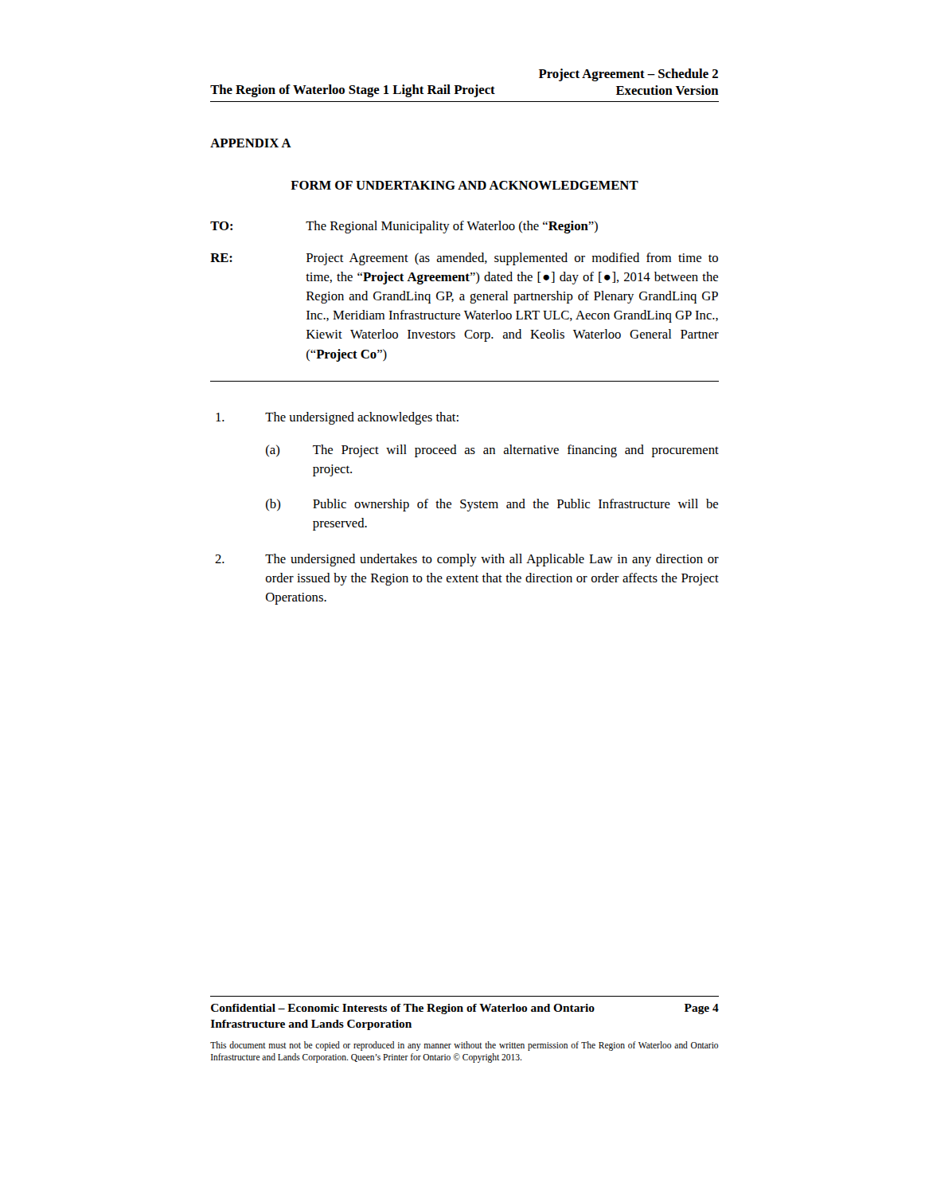The Region of Waterloo Stage 1 Light Rail Project
Project Agreement – Schedule 2
Execution Version
APPENDIX A
FORM OF UNDERTAKING AND ACKNOWLEDGEMENT
| TO: | The Regional Municipality of Waterloo (the “ Region ”) |
| RE: | Project Agreement (as amended, supplemented or modified from time to time, the “ Project Agreement ”) dated the [●] day of [●], 2014 between the Region and GrandLinq GP, a general partnership of Plenary GrandLinq GP Inc., Meridiam Infrastructure Waterloo LRT ULC, Aecon GrandLinq GP Inc., Kiewit Waterloo Investors Corp. and Keolis Waterloo General Partner (“ Project Co ”) |
1. The undersigned acknowledges that:
(a) The Project will proceed as an alternative financing and procurement project.
(b) Public ownership of the System and the Public Infrastructure will be preserved.
2. The undersigned undertakes to comply with all Applicable Law in any direction or order issued by the Region to the extent that the direction or order affects the Project Operations.
Confidential – Economic Interests of The Region of Waterloo and Ontario Infrastructure and Lands Corporation
Page 4
This document must not be copied or reproduced in any manner without the written permission of The Region of Waterloo and Ontario Infrastructure and Lands Corporation. Queen’s Printer for Ontario © Copyright 2013.